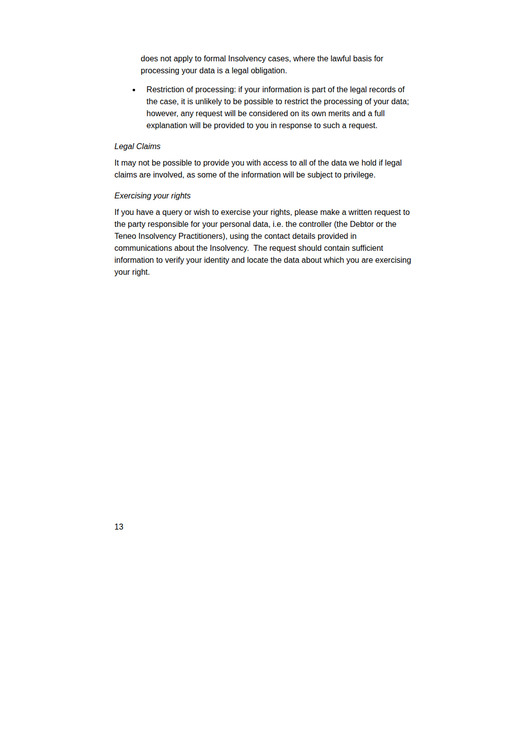does not apply to formal Insolvency cases, where the lawful basis for processing your data is a legal obligation.
Restriction of processing: if your information is part of the legal records of the case, it is unlikely to be possible to restrict the processing of your data; however, any request will be considered on its own merits and a full explanation will be provided to you in response to such a request.
Legal Claims
It may not be possible to provide you with access to all of the data we hold if legal claims are involved, as some of the information will be subject to privilege.
Exercising your rights
If you have a query or wish to exercise your rights, please make a written request to the party responsible for your personal data, i.e. the controller (the Debtor or the Teneo Insolvency Practitioners), using the contact details provided in communications about the Insolvency. The request should contain sufficient information to verify your identity and locate the data about which you are exercising your right.
13